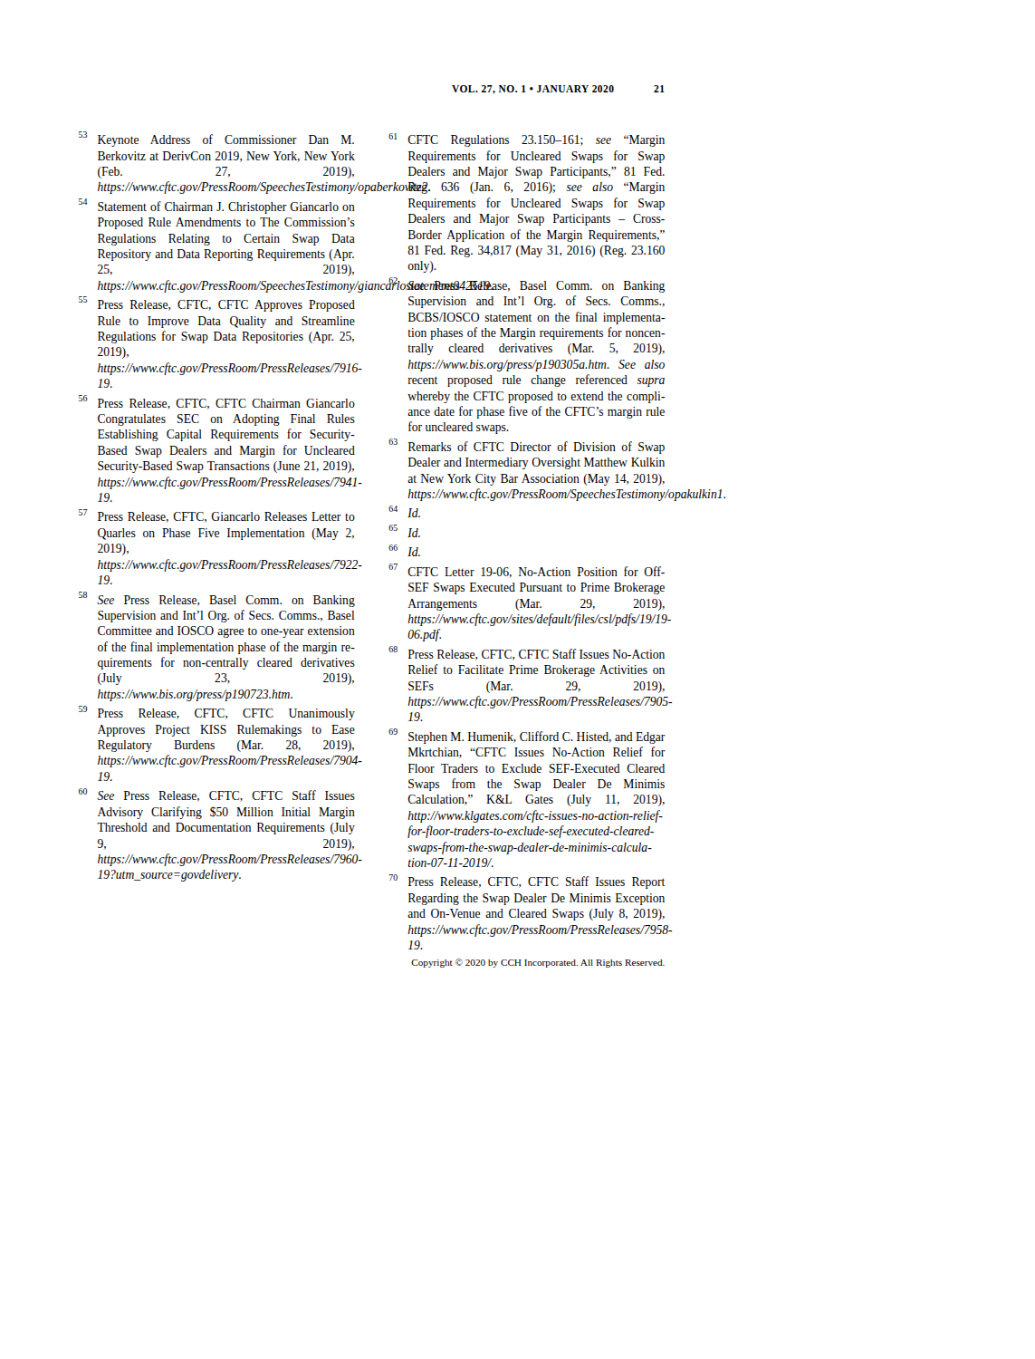VOL. 27, NO. 1 • JANUARY 2020 21
53 Keynote Address of Commissioner Dan M. Berkovitz at DerivCon 2019, New York, New York (Feb. 27, 2019), https://www.cftc.gov/PressRoom/SpeechesTestimony/opaberkovitz2.
54 Statement of Chairman J. Christopher Giancarlo on Proposed Rule Amendments to The Commission’s Regulations Relating to Certain Swap Data Repository and Data Reporting Requirements (Apr. 25, 2019), https://www.cftc.gov/PressRoom/SpeechesTestimony/giancarlostatement042519.
55 Press Release, CFTC, CFTC Approves Proposed Rule to Improve Data Quality and Streamline Regulations for Swap Data Repositories (Apr. 25, 2019), https://www.cftc.gov/PressRoom/PressReleases/7916-19.
56 Press Release, CFTC, CFTC Chairman Giancarlo Congratulates SEC on Adopting Final Rules Establishing Capital Requirements for Security-Based Swap Dealers and Margin for Uncleared Security-Based Swap Transactions (June 21, 2019), https://www.cftc.gov/PressRoom/PressReleases/7941-19.
57 Press Release, CFTC, Giancarlo Releases Letter to Quarles on Phase Five Implementation (May 2, 2019), https://www.cftc.gov/PressRoom/PressReleases/7922-19.
58 See Press Release, Basel Comm. on Banking Supervision and Int’l Org. of Secs. Comms., Basel Committee and IOSCO agree to one-year extension of the final implementation phase of the margin requirements for non-centrally cleared derivatives (July 23, 2019), https://www.bis.org/press/p190723.htm.
59 Press Release, CFTC, CFTC Unanimously Approves Project KISS Rulemakings to Ease Regulatory Burdens (Mar. 28, 2019), https://www.cftc.gov/PressRoom/PressReleases/7904-19.
60 See Press Release, CFTC, CFTC Staff Issues Advisory Clarifying $50 Million Initial Margin Threshold and Documentation Requirements (July 9, 2019), https://www.cftc.gov/PressRoom/PressReleases/7960-19?utm_source=govdelivery.
61 CFTC Regulations 23.150–161; see “Margin Requirements for Uncleared Swaps for Swap Dealers and Major Swap Participants,” 81 Fed. Reg. 636 (Jan. 6, 2016); see also “Margin Requirements for Uncleared Swaps for Swap Dealers and Major Swap Participants – Cross-Border Application of the Margin Requirements,” 81 Fed. Reg. 34,817 (May 31, 2016) (Reg. 23.160 only).
62 See Press Release, Basel Comm. on Banking Supervision and Int’l Org. of Secs. Comms., BCBS/IOSCO statement on the final implementation phases of the Margin requirements for noncentrally cleared derivatives (Mar. 5, 2019), https://www.bis.org/press/p190305a.htm. See also recent proposed rule change referenced supra whereby the CFTC proposed to extend the compliance date for phase five of the CFTC’s margin rule for uncleared swaps.
63 Remarks of CFTC Director of Division of Swap Dealer and Intermediary Oversight Matthew Kulkin at New York City Bar Association (May 14, 2019), https://www.cftc.gov/PressRoom/SpeechesTestimony/opakulkin1.
64 Id.
65 Id.
66 Id.
67 CFTC Letter 19-06, No-Action Position for Off-SEF Swaps Executed Pursuant to Prime Brokerage Arrangements (Mar. 29, 2019), https://www.cftc.gov/sites/default/files/csl/pdfs/19/19-06.pdf.
68 Press Release, CFTC, CFTC Staff Issues No-Action Relief to Facilitate Prime Brokerage Activities on SEFs (Mar. 29, 2019), https://www.cftc.gov/PressRoom/PressReleases/7905-19.
69 Stephen M. Humenik, Clifford C. Histed, and Edgar Mkrtchian, “CFTC Issues No-Action Relief for Floor Traders to Exclude SEF-Executed Cleared Swaps from the Swap Dealer De Minimis Calculation,” K&L Gates (July 11, 2019), http://www.klgates.com/cftc-issues-no-action-relief-for-floor-traders-to-exclude-sef-executed-cleared-swaps-from-the-swap-dealer-de-minimis-calculation-07-11-2019/.
70 Press Release, CFTC, CFTC Staff Issues Report Regarding the Swap Dealer De Minimis Exception and On-Venue and Cleared Swaps (July 8, 2019), https://www.cftc.gov/PressRoom/PressReleases/7958-19.
Copyright © 2020 by CCH Incorporated. All Rights Reserved.